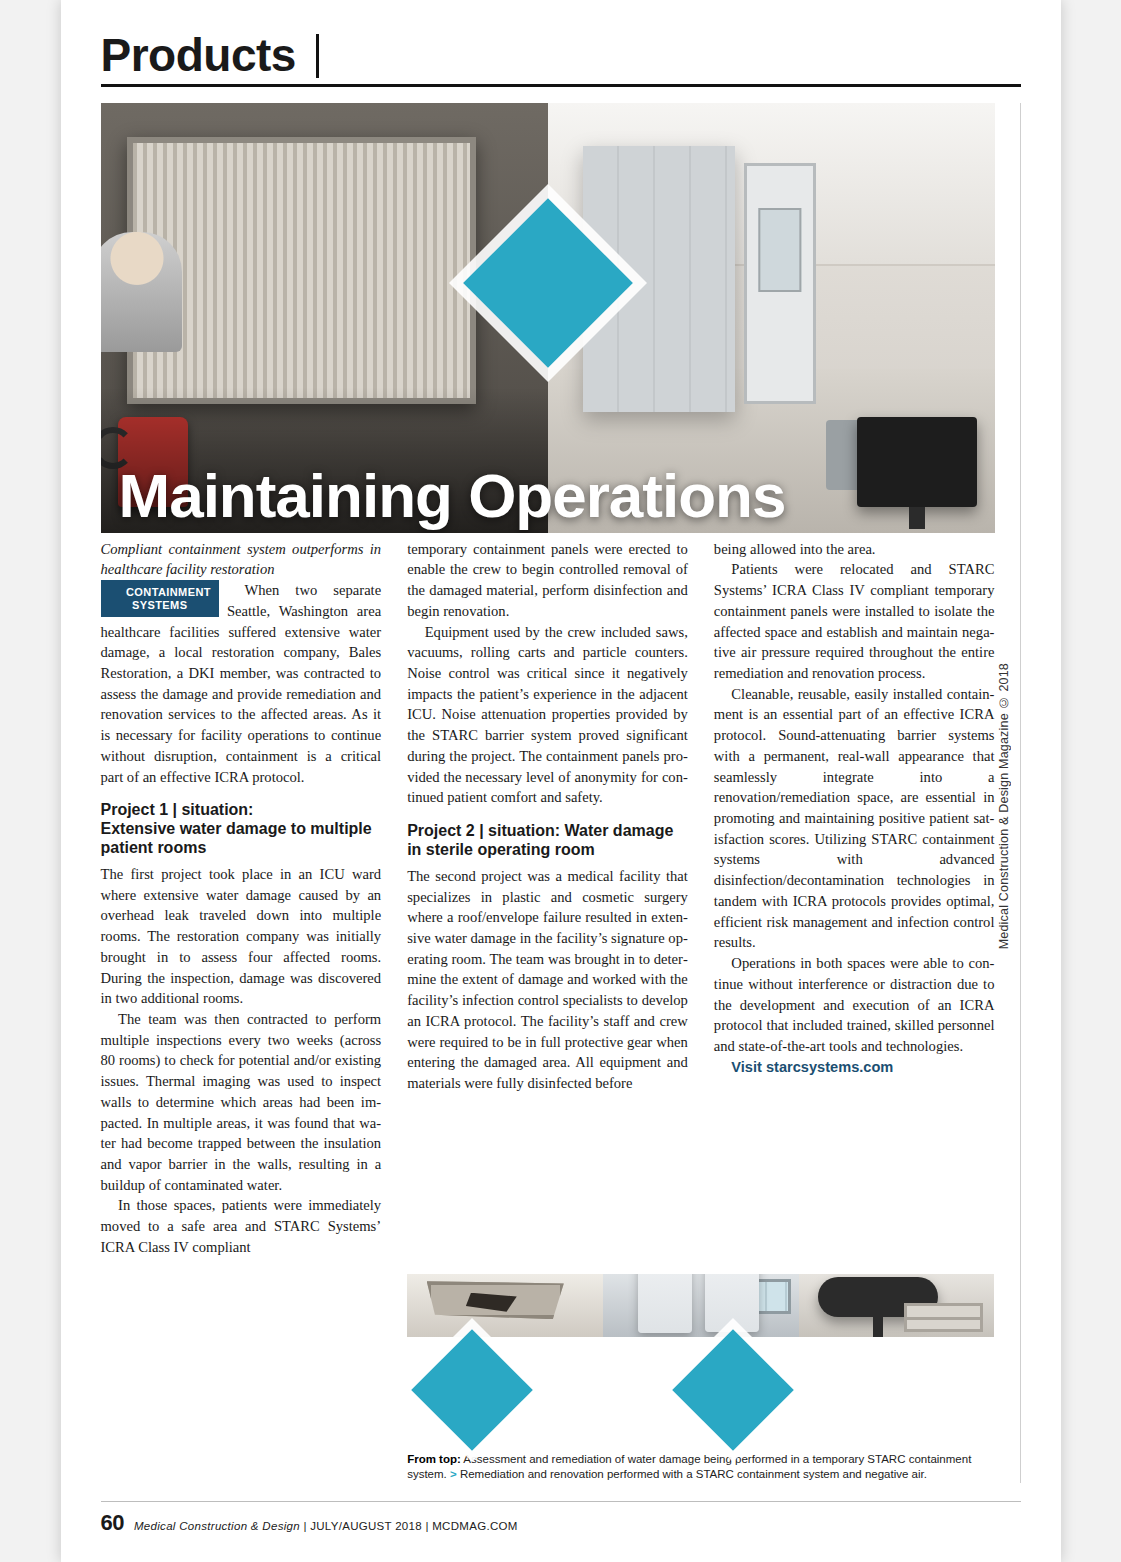Products
Maintaining Operations
Compliant containment system outperforms in healthcare facility restoration
Containment
Systems When two separate Seattle, Washington area healthcare facilities suffered extensive water damage, a local restoration company, Bales Restoration, a DKI member, was contracted to assess the damage and provide remediation and renovation services to the affected areas. As it is necessary for facility operations to continue without disruption, containment is a critical part of an effective ICRA protocol.
Project 1 | situation:
Extensive water damage to multiple patient rooms
The first project took place in an ICU ward where extensive water damage caused by an overhead leak traveled down into multiple rooms. The restoration company was initially brought in to assess four affected rooms. During the inspection, damage was discovered in two additional rooms.
The team was then contracted to perform multiple inspections every two weeks (across 80 rooms) to check for potential and/or existing issues. Thermal imaging was used to inspect walls to determine which areas had been impacted. In multiple areas, it was found that water had become trapped between the insulation and vapor barrier in the walls, resulting in a buildup of contaminated water.
In those spaces, patients were immediately moved to a safe area and STARC Systems’ ICRA Class IV compliant
temporary containment panels were erected to enable the crew to begin controlled removal of the damaged material, perform disinfection and begin renovation.
Equipment used by the crew included saws, vacuums, rolling carts and particle counters. Noise control was critical since it negatively impacts the patient’s experience in the adjacent ICU. Noise attenuation properties provided by the STARC barrier system proved significant during the project. The containment panels provided the necessary level of anonymity for continued patient comfort and safety.
Project 2 | situation: Water damage in sterile operating room
The second project was a medical facility that specializes in plastic and cosmetic surgery where a roof/envelope failure resulted in extensive water damage in the facility’s signature operating room. The team was brought in to determine the extent of damage and worked with the facility’s infection control specialists to develop an ICRA protocol. The facility’s staff and crew were required to be in full protective gear when entering the damaged area. All equipment and materials were fully disinfected before
being allowed into the area.
Patients were relocated and STARC Systems’ ICRA Class IV compliant temporary containment panels were installed to isolate the affected space and establish and maintain negative air pressure required throughout the entire remediation and renovation process.
Cleanable, reusable, easily installed containment is an essential part of an effective ICRA protocol. Sound-attenuating barrier systems with a permanent, real-wall appearance that seamlessly integrate into a renovation/remediation space, are essential in promoting and maintaining positive patient satisfaction scores. Utilizing STARC containment systems with advanced disinfection/decontamination technologies in tandem with ICRA protocols provides optimal, efficient risk management and infection control results.
Operations in both spaces were able to continue without interference or distraction due to the development and execution of an ICRA protocol that included trained, skilled personnel and state-of-the-art tools and technologies.
Visit starcsystems.com
From top: Assessment and remediation of water damage being performed in a temporary STARC containment system. > Remediation and renovation performed with a STARC containment system and negative air.
Medical Construction & Design Magazine © 2018
60
Medical Construction & Design | JULY/AUGUST 2018 | MCDMAG.COM